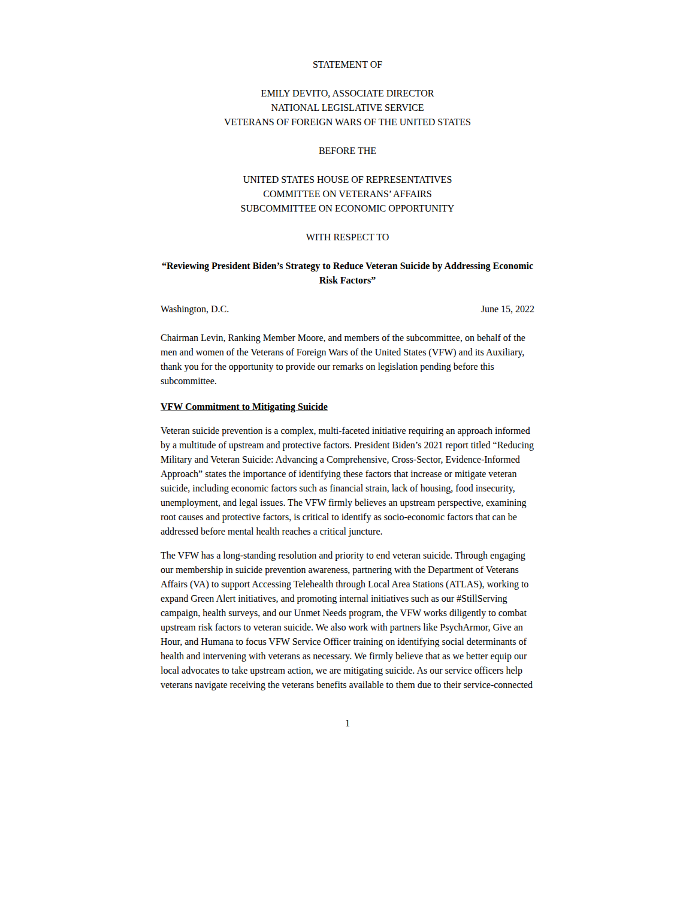STATEMENT OF
EMILY DEVITO, ASSOCIATE DIRECTOR
NATIONAL LEGISLATIVE SERVICE
VETERANS OF FOREIGN WARS OF THE UNITED STATES
BEFORE THE
UNITED STATES HOUSE OF REPRESENTATIVES
COMMITTEE ON VETERANS’ AFFAIRS
SUBCOMMITTEE ON ECONOMIC OPPORTUNITY
WITH RESPECT TO
“Reviewing President Biden’s Strategy to Reduce Veteran Suicide by Addressing Economic Risk Factors”
Washington, D.C. June 15, 2022
Chairman Levin, Ranking Member Moore, and members of the subcommittee, on behalf of the men and women of the Veterans of Foreign Wars of the United States (VFW) and its Auxiliary, thank you for the opportunity to provide our remarks on legislation pending before this subcommittee.
VFW Commitment to Mitigating Suicide
Veteran suicide prevention is a complex, multi-faceted initiative requiring an approach informed by a multitude of upstream and protective factors. President Biden’s 2021 report titled “Reducing Military and Veteran Suicide: Advancing a Comprehensive, Cross-Sector, Evidence-Informed Approach” states the importance of identifying these factors that increase or mitigate veteran suicide, including economic factors such as financial strain, lack of housing, food insecurity, unemployment, and legal issues. The VFW firmly believes an upstream perspective, examining root causes and protective factors, is critical to identify as socio-economic factors that can be addressed before mental health reaches a critical juncture.
The VFW has a long-standing resolution and priority to end veteran suicide. Through engaging our membership in suicide prevention awareness, partnering with the Department of Veterans Affairs (VA) to support Accessing Telehealth through Local Area Stations (ATLAS), working to expand Green Alert initiatives, and promoting internal initiatives such as our #StillServing campaign, health surveys, and our Unmet Needs program, the VFW works diligently to combat upstream risk factors to veteran suicide. We also work with partners like PsychArmor, Give an Hour, and Humana to focus VFW Service Officer training on identifying social determinants of health and intervening with veterans as necessary. We firmly believe that as we better equip our local advocates to take upstream action, we are mitigating suicide. As our service officers help veterans navigate receiving the veterans benefits available to them due to their service-connected
1